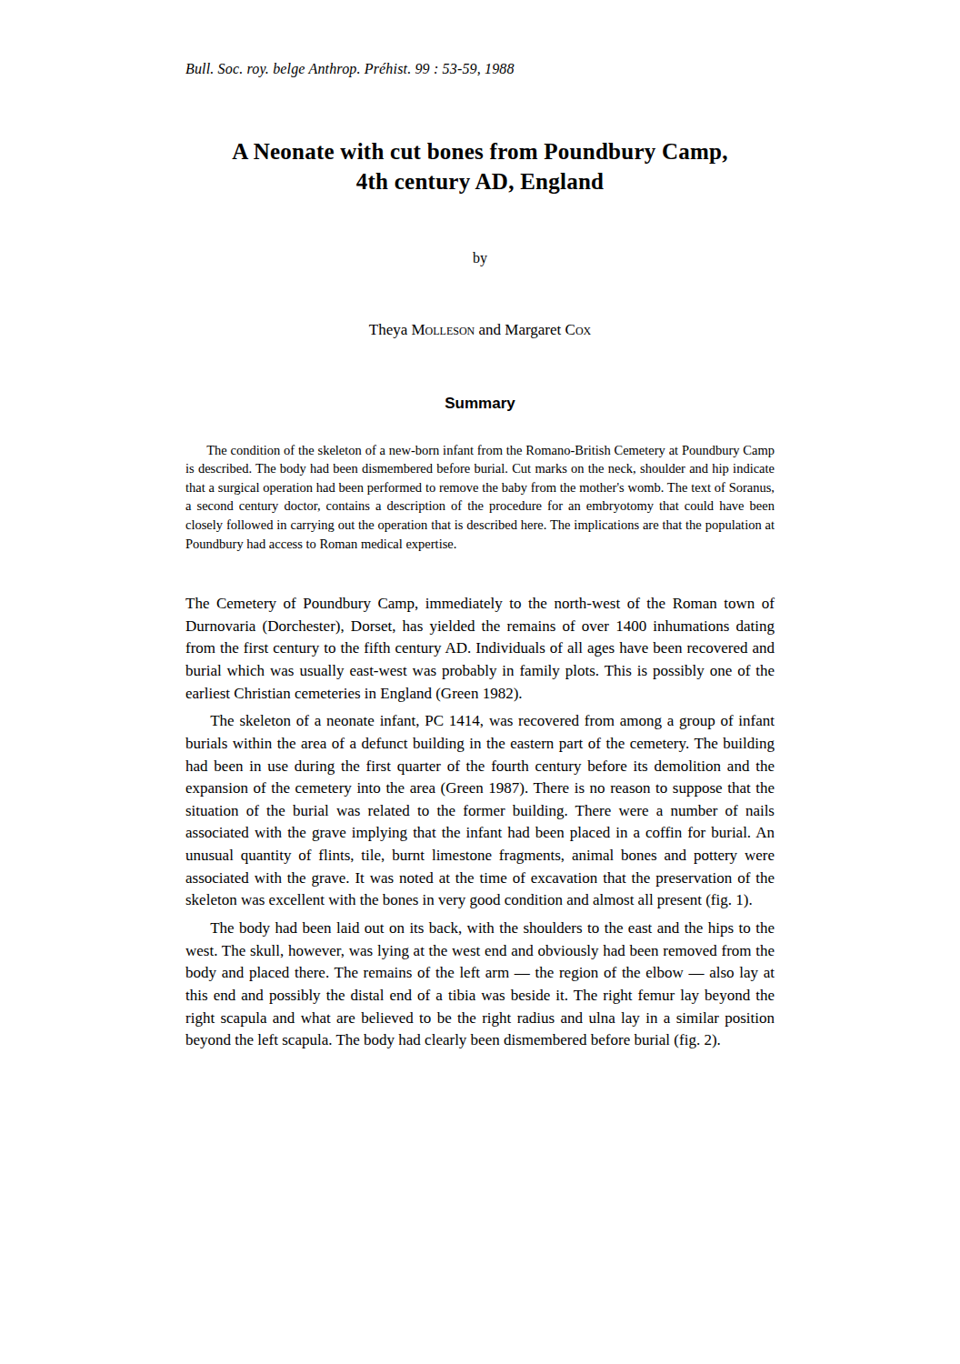Bull. Soc. roy. belge Anthrop. Préhist. 99 : 53-59, 1988
A Neonate with cut bones from Poundbury Camp,
4th century AD, England
by
Theya Molleson and Margaret Cox
Summary
The condition of the skeleton of a new-born infant from the Romano-British Cemetery at Poundbury Camp is described. The body had been dismembered before burial. Cut marks on the neck, shoulder and hip indicate that a surgical operation had been performed to remove the baby from the mother's womb. The text of Soranus, a second century doctor, contains a description of the procedure for an embryotomy that could have been closely followed in carrying out the operation that is described here. The implications are that the population at Poundbury had access to Roman medical expertise.
The Cemetery of Poundbury Camp, immediately to the north-west of the Roman town of Durnovaria (Dorchester), Dorset, has yielded the remains of over 1400 inhumations dating from the first century to the fifth century AD. Individuals of all ages have been recovered and burial which was usually east-west was probably in family plots. This is possibly one of the earliest Christian cemeteries in England (Green 1982).
The skeleton of a neonate infant, PC 1414, was recovered from among a group of infant burials within the area of a defunct building in the eastern part of the cemetery. The building had been in use during the first quarter of the fourth century before its demolition and the expansion of the cemetery into the area (Green 1987). There is no reason to suppose that the situation of the burial was related to the former building. There were a number of nails associated with the grave implying that the infant had been placed in a coffin for burial. An unusual quantity of flints, tile, burnt limestone fragments, animal bones and pottery were associated with the grave. It was noted at the time of excavation that the preservation of the skeleton was excellent with the bones in very good condition and almost all present (fig. 1).
The body had been laid out on its back, with the shoulders to the east and the hips to the west. The skull, however, was lying at the west end and obviously had been removed from the body and placed there. The remains of the left arm — the region of the elbow — also lay at this end and possibly the distal end of a tibia was beside it. The right femur lay beyond the right scapula and what are believed to be the right radius and ulna lay in a similar position beyond the left scapula. The body had clearly been dismembered before burial (fig. 2).